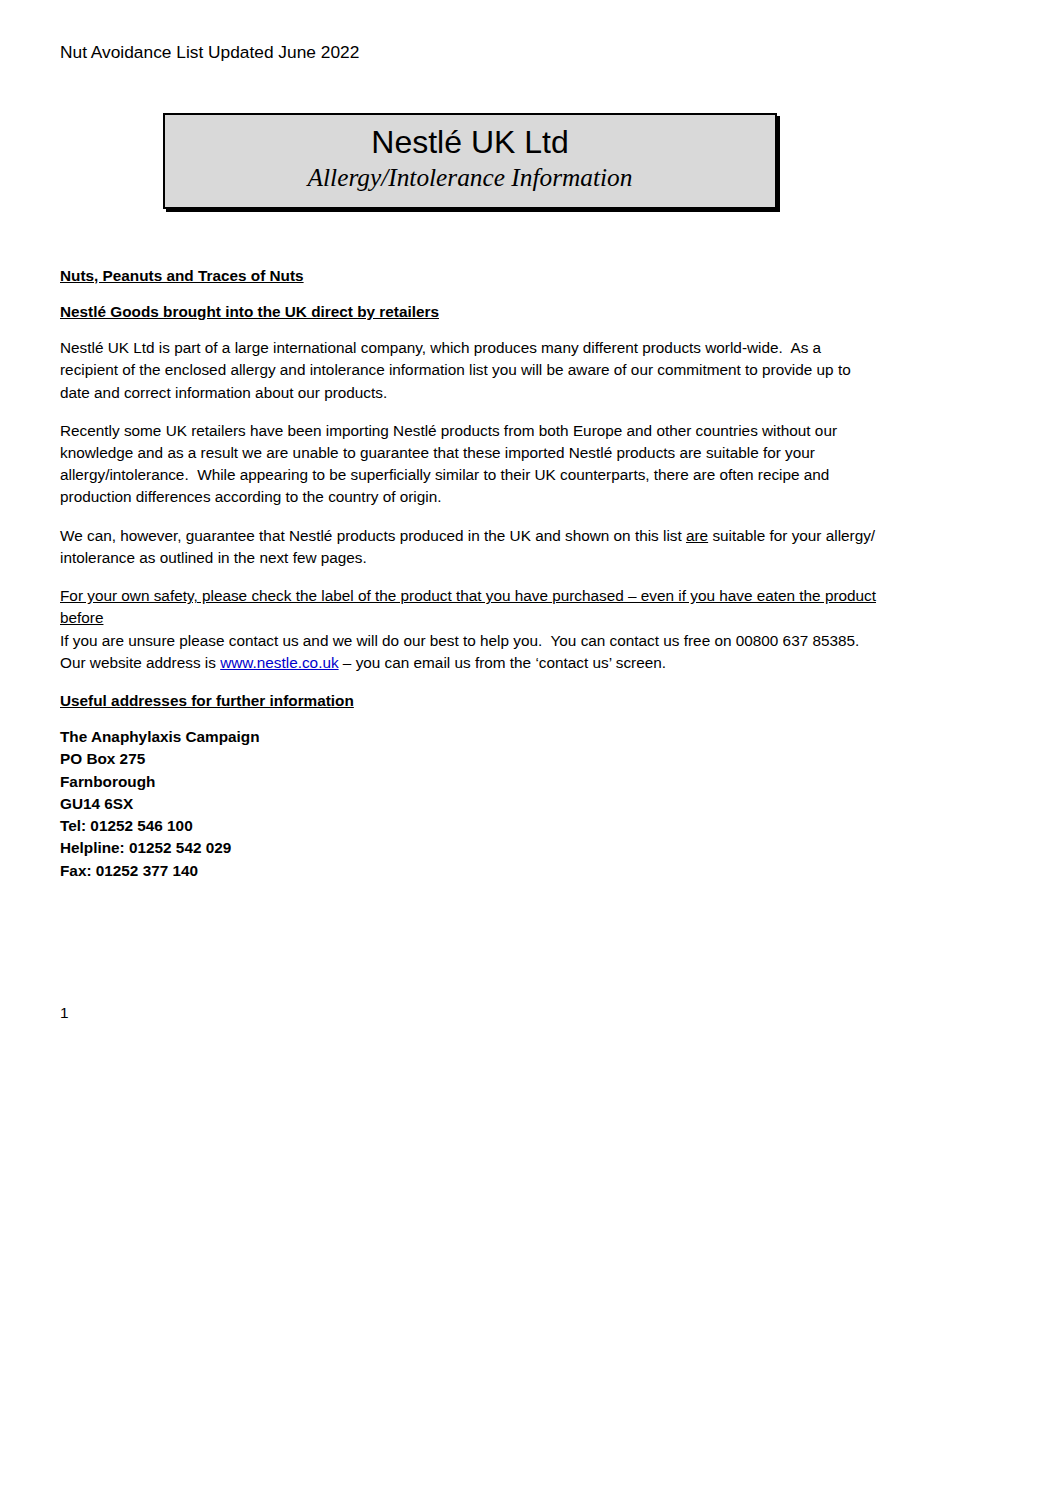Nut Avoidance List Updated June 2022
Nestlé UK Ltd
Allergy/Intolerance Information
Nuts, Peanuts and Traces of Nuts
Nestlé Goods brought into the UK direct by retailers
Nestlé UK Ltd is part of a large international company, which produces many different products world-wide. As a recipient of the enclosed allergy and intolerance information list you will be aware of our commitment to provide up to date and correct information about our products.
Recently some UK retailers have been importing Nestlé products from both Europe and other countries without our knowledge and as a result we are unable to guarantee that these imported Nestlé products are suitable for your allergy/intolerance. While appearing to be superficially similar to their UK counterparts, there are often recipe and production differences according to the country of origin.
We can, however, guarantee that Nestlé products produced in the UK and shown on this list are suitable for your allergy/ intolerance as outlined in the next few pages.
For your own safety, please check the label of the product that you have purchased – even if you have eaten the product before
If you are unsure please contact us and we will do our best to help you. You can contact us free on 00800 637 85385.
Our website address is www.nestle.co.uk – you can email us from the ‘contact us’ screen.
Useful addresses for further information
The Anaphylaxis Campaign
PO Box 275
Farnborough
GU14 6SX
Tel: 01252 546 100
Helpline: 01252 542 029
Fax: 01252 377 140
1